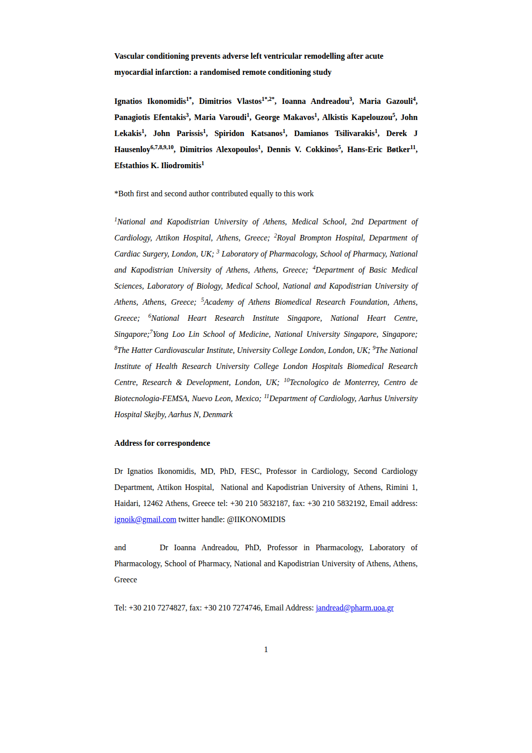Vascular conditioning prevents adverse left ventricular remodelling after acute myocardial infarction: a randomised remote conditioning study
Ignatios Ikonomidis1*, Dimitrios Vlastos1*,2*, Ioanna Andreadou3, Maria Gazouli4, Panagiotis Efentakis3, Maria Varoudi1, George Makavos1, Alkistis Kapelouzou5, John Lekakis1, John Parissis1, Spiridon Katsanos1, Damianos Tsilivarakis1, Derek J Hausenloy6,7,8,9,10, Dimitrios Alexopoulos1, Dennis V. Cokkinos5, Hans-Eric Bøtker11, Efstathios K. Iliodromitis1
*Both first and second author contributed equally to this work
1National and Kapodistrian University of Athens, Medical School, 2nd Department of Cardiology, Attikon Hospital, Athens, Greece; 2Royal Brompton Hospital, Department of Cardiac Surgery, London, UK; 3 Laboratory of Pharmacology, School of Pharmacy, National and Kapodistrian University of Athens, Athens, Greece; 4Department of Basic Medical Sciences, Laboratory of Biology, Medical School, National and Kapodistrian University of Athens, Athens, Greece; 5Academy of Athens Biomedical Research Foundation, Athens, Greece; 6National Heart Research Institute Singapore, National Heart Centre, Singapore;7Yong Loo Lin School of Medicine, National University Singapore, Singapore; 8The Hatter Cardiovascular Institute, University College London, London, UK; 9The National Institute of Health Research University College London Hospitals Biomedical Research Centre, Research & Development, London, UK; 10Tecnologico de Monterrey, Centro de Biotecnologia-FEMSA, Nuevo Leon, Mexico; 11Department of Cardiology, Aarhus University Hospital Skejby, Aarhus N, Denmark
Address for correspondence
Dr Ignatios Ikonomidis, MD, PhD, FESC, Professor in Cardiology, Second Cardiology Department, Attikon Hospital, National and Kapodistrian University of Athens, Rimini 1, Haidari, 12462 Athens, Greece tel: +30 210 5832187, fax: +30 210 5832192, Email address: ignoik@gmail.com twitter handle: @IIKONOMIDIS
and Dr Ioanna Andreadou, PhD, Professor in Pharmacology, Laboratory of Pharmacology, School of Pharmacy, National and Kapodistrian University of Athens, Athens, Greece
Tel: +30 210 7274827, fax: +30 210 7274746, Email Address: jandread@pharm.uoa.gr
1